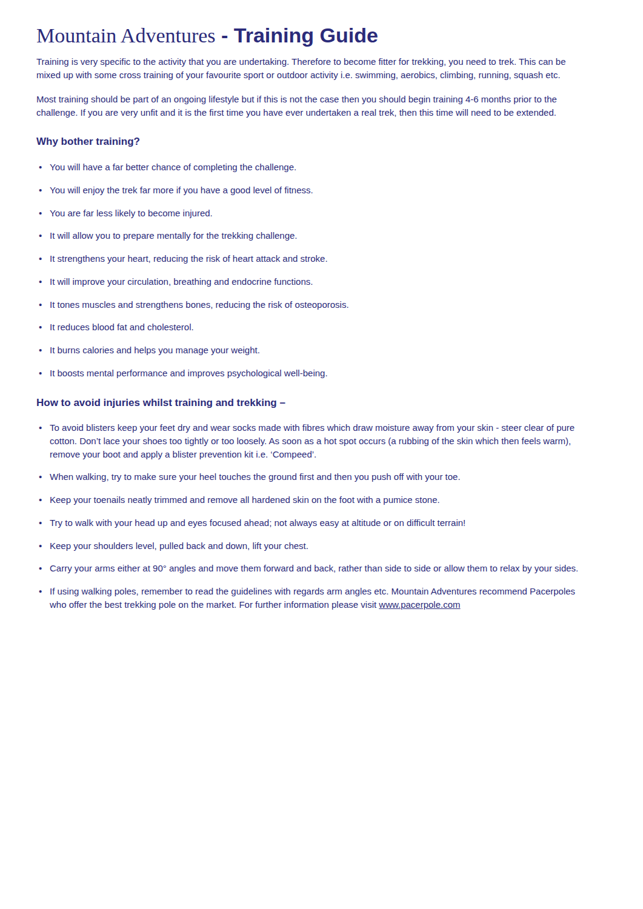Mountain Adventures - Training Guide
Training is very specific to the activity that you are undertaking. Therefore to become fitter for trekking, you need to trek. This can be mixed up with some cross training of your favourite sport or outdoor activity i.e. swimming, aerobics, climbing, running, squash etc.
Most training should be part of an ongoing lifestyle but if this is not the case then you should begin training 4-6 months prior to the challenge. If you are very unfit and it is the first time you have ever undertaken a real trek, then this time will need to be extended.
Why bother training?
You will have a far better chance of completing the challenge.
You will enjoy the trek far more if you have a good level of fitness.
You are far less likely to become injured.
It will allow you to prepare mentally for the trekking challenge.
It strengthens your heart, reducing the risk of heart attack and stroke.
It will improve your circulation, breathing and endocrine functions.
It tones muscles and strengthens bones, reducing the risk of osteoporosis.
It reduces blood fat and cholesterol.
It burns calories and helps you manage your weight.
It boosts mental performance and improves psychological well-being.
How to avoid injuries whilst training and trekking –
To avoid blisters keep your feet dry and wear socks made with fibres which draw moisture away from your skin - steer clear of pure cotton. Don’t lace your shoes too tightly or too loosely. As soon as a hot spot occurs (a rubbing of the skin which then feels warm), remove your boot and apply a blister prevention kit i.e. ‘Compeed’.
When walking, try to make sure your heel touches the ground first and then you push off with your toe.
Keep your toenails neatly trimmed and remove all hardened skin on the foot with a pumice stone.
Try to walk with your head up and eyes focused ahead; not always easy at altitude or on difficult terrain!
Keep your shoulders level, pulled back and down, lift your chest.
Carry your arms either at 90° angles and move them forward and back, rather than side to side or allow them to relax by your sides.
If using walking poles, remember to read the guidelines with regards arm angles etc. Mountain Adventures recommend Pacerpoles who offer the best trekking pole on the market. For further information please visit www.pacerpole.com